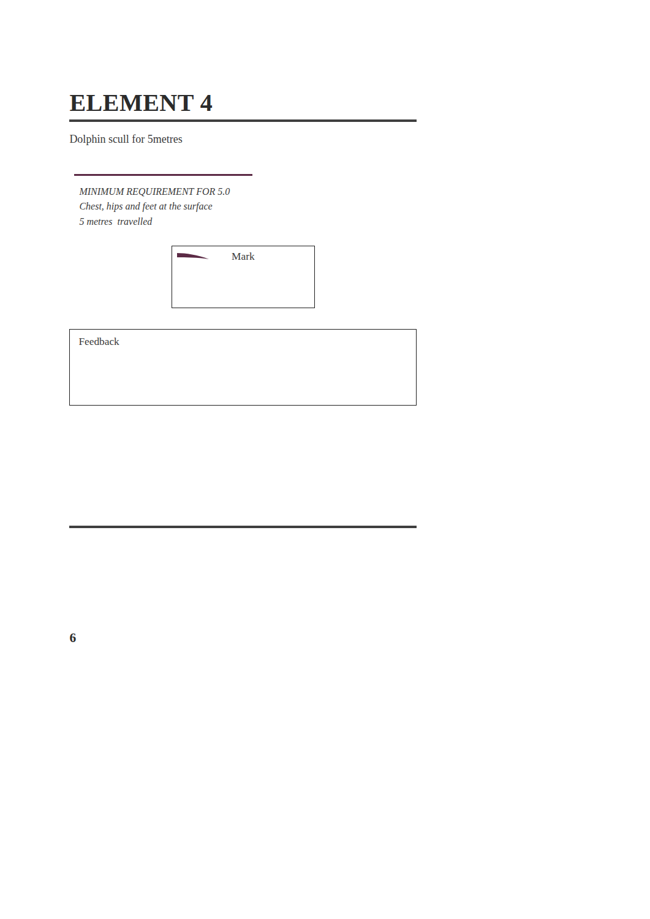ELEMENT 4
Dolphin scull for 5metres
MINIMUM REQUIREMENT FOR 5.0
Chest, hips and feet at the surface
5 metres travelled
Mark
Feedback
6